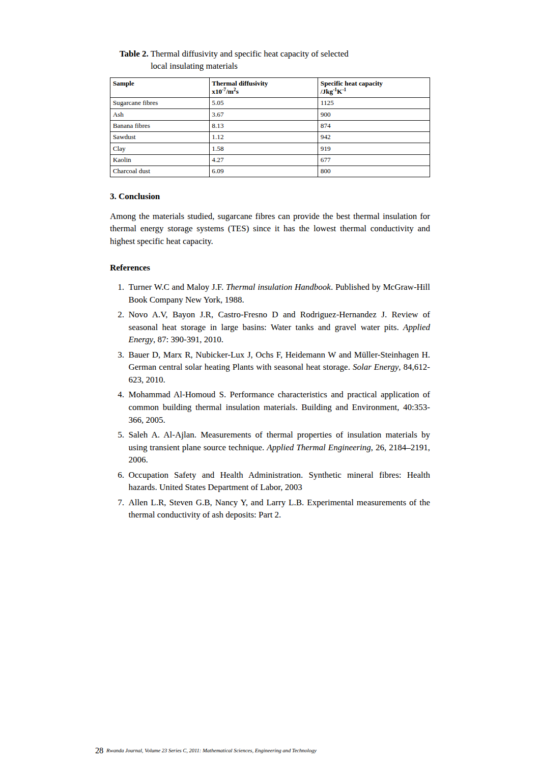Table 2. Thermal diffusivity and specific heat capacity of selected local insulating materials
| Sample | Thermal diffusivity x10 -7 /m 2 s | Specific heat capacity /Jkg -1 K -1 |
| --- | --- | --- |
| Sugarcane fibres | 5.05 | 1125 |
| Ash | 3.67 | 900 |
| Banana fibres | 8.13 | 874 |
| Sawdust | 1.12 | 942 |
| Clay | 1.58 | 919 |
| Kaolin | 4.27 | 677 |
| Charcoal dust | 6.09 | 800 |
3. Conclusion
Among the materials studied, sugarcane fibres can provide the best thermal insulation for thermal energy storage systems (TES) since it has the lowest thermal conductivity and highest specific heat capacity.
References
Turner W.C and Maloy J.F. Thermal insulation Handbook. Published by McGraw-Hill Book Company New York, 1988.
Novo A.V, Bayon J.R, Castro-Fresno D and Rodriguez-Hernandez J. Review of seasonal heat storage in large basins: Water tanks and gravel water pits. Applied Energy, 87: 390-391, 2010.
Bauer D, Marx R, Nubicker-Lux J, Ochs F, Heidemann W and Müller-Steinhagen H. German central solar heating Plants with seasonal heat storage. Solar Energy, 84,612-623, 2010.
Mohammad Al-Homoud S. Performance characteristics and practical application of common building thermal insulation materials. Building and Environment, 40:353-366, 2005.
Saleh A. Al-Ajlan. Measurements of thermal properties of insulation materials by using transient plane source technique. Applied Thermal Engineering, 26, 2184–2191, 2006.
Occupation Safety and Health Administration. Synthetic mineral fibres: Health hazards. United States Department of Labor, 2003
Allen L.R, Steven G.B, Nancy Y, and Larry L.B. Experimental measurements of the thermal conductivity of ash deposits: Part 2.
28 Rwanda Journal, Volume 23 Series C, 2011: Mathematical Sciences, Engineering and Technology